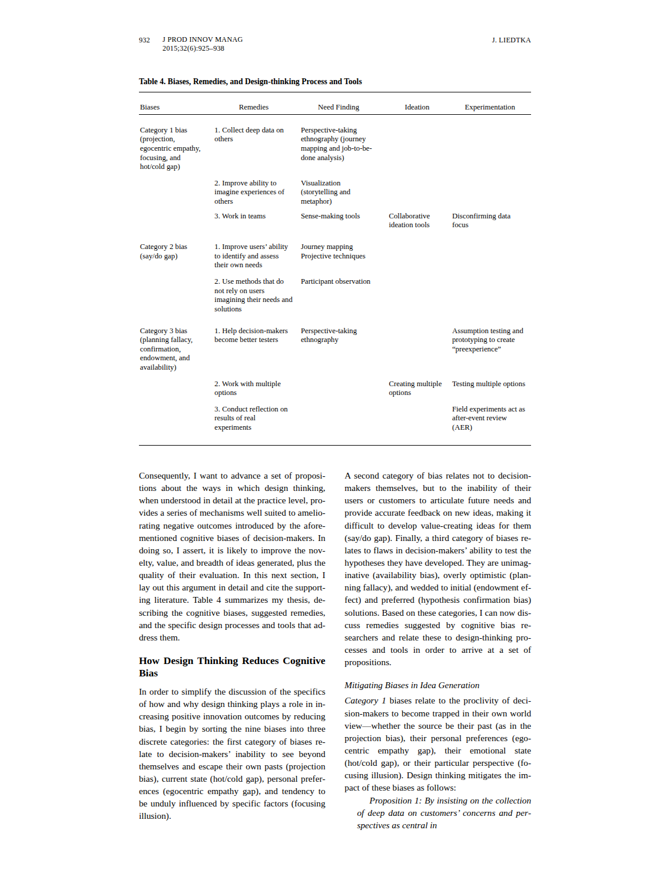932
J PROD INNOV MANAG
2015;32(6):925–938
J. LIEDTKA
Table 4. Biases, Remedies, and Design-thinking Process and Tools
| Biases | Remedies | Need Finding | Ideation | Experimentation |
| Category 1 bias (projection, egocentric empathy, focusing, and hot/cold gap) | 1. Collect deep data on others | Perspective-taking ethnography (journey mapping and job-to-be-done analysis) | | |
| | 2. Improve ability to imagine experiences of others | Visualization (storytelling and metaphor) | | |
| | 3. Work in teams | Sense-making tools | Collaborative ideation tools | Disconfirming data focus |
| Category 2 bias (say/do gap) | 1. Improve users’ ability to identify and assess their own needs | Journey mapping Projective techniques | | |
| | 2. Use methods that do not rely on users imagining their needs and solutions | Participant observation | | |
| Category 3 bias (planning fallacy, confirmation, endowment, and availability) | 1. Help decision-makers become better testers | Perspective-taking ethnography | | Assumption testing and prototyping to create “preexperience” |
| | 2. Work with multiple options | | Creating multiple options | Testing multiple options |
| | 3. Conduct reflection on results of real experiments | | | Field experiments act as after-event review (AER) |
Consequently, I want to advance a set of propositions about the ways in which design thinking, when understood in detail at the practice level, provides a series of mechanisms well suited to ameliorating negative outcomes introduced by the aforementioned cognitive biases of decision-makers. In doing so, I assert, it is likely to improve the novelty, value, and breadth of ideas generated, plus the quality of their evaluation. In this next section, I lay out this argument in detail and cite the supporting literature. Table 4 summarizes my thesis, describing the cognitive biases, suggested remedies, and the specific design processes and tools that address them.
How Design Thinking Reduces Cognitive Bias
In order to simplify the discussion of the specifics of how and why design thinking plays a role in increasing positive innovation outcomes by reducing bias, I begin by sorting the nine biases into three discrete categories: the first category of biases relate to decision-makers’ inability to see beyond themselves and escape their own pasts (projection bias), current state (hot/cold gap), personal preferences (egocentric empathy gap), and tendency to be unduly influenced by specific factors (focusing illusion).
A second category of bias relates not to decision-makers themselves, but to the inability of their users or customers to articulate future needs and provide accurate feedback on new ideas, making it difficult to develop value-creating ideas for them (say/do gap). Finally, a third category of biases relates to flaws in decision-makers’ ability to test the hypotheses they have developed. They are unimaginative (availability bias), overly optimistic (planning fallacy), and wedded to initial (endowment effect) and preferred (hypothesis confirmation bias) solutions. Based on these categories, I can now discuss remedies suggested by cognitive bias researchers and relate these to design-thinking processes and tools in order to arrive at a set of propositions.
Mitigating Biases in Idea Generation
Category 1 biases relate to the proclivity of decision-makers to become trapped in their own world view—whether the source be their past (as in the projection bias), their personal preferences (egocentric empathy gap), their emotional state (hot/cold gap), or their particular perspective (focusing illusion). Design thinking mitigates the impact of these biases as follows:
Proposition 1: By insisting on the collection of deep data on customers’ concerns and perspectives as central in